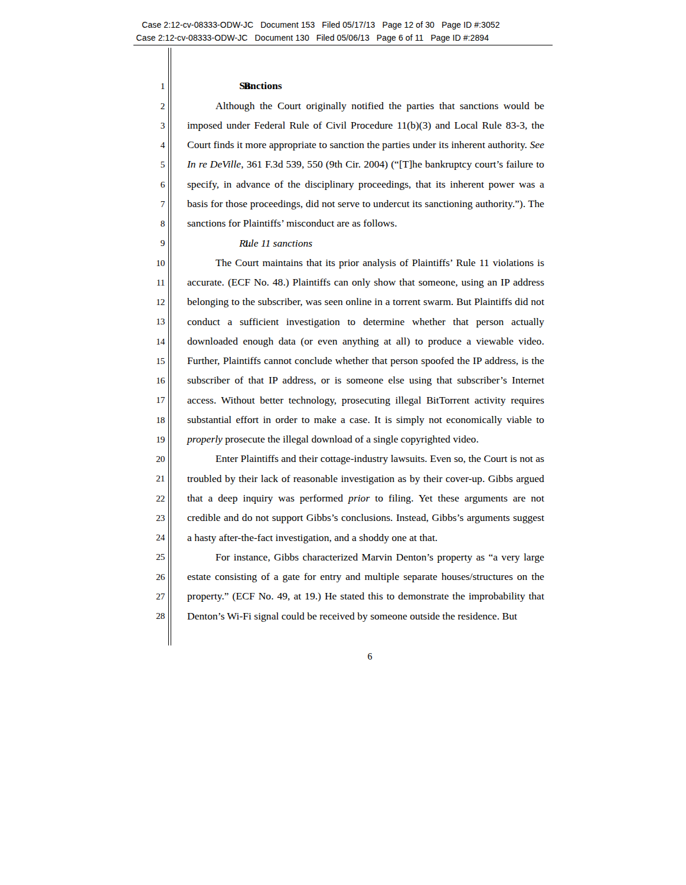Case 2:12-cv-08333-ODW-JC Document 153 Filed 05/17/13 Page 12 of 30 Page ID #:3052
Case 2:12-cv-08333-ODW-JC Document 130 Filed 05/06/13 Page 6 of 11 Page ID #:2894
1
2
3
4
5
6
7
8
9
10
11
12
13
14
15
16
17
18
19
20
21
22
23
24
25
26
27
28
B. Sanctions
Although the Court originally notified the parties that sanctions would be imposed under Federal Rule of Civil Procedure 11(b)(3) and Local Rule 83-3, the Court finds it more appropriate to sanction the parties under its inherent authority. See In re DeVille, 361 F.3d 539, 550 (9th Cir. 2004) (“[T]he bankruptcy court’s failure to specify, in advance of the disciplinary proceedings, that its inherent power was a basis for those proceedings, did not serve to undercut its sanctioning authority.”). The sanctions for Plaintiffs’ misconduct are as follows.
1. Rule 11 sanctions
The Court maintains that its prior analysis of Plaintiffs’ Rule 11 violations is accurate. (ECF No. 48.) Plaintiffs can only show that someone, using an IP address belonging to the subscriber, was seen online in a torrent swarm. But Plaintiffs did not conduct a sufficient investigation to determine whether that person actually downloaded enough data (or even anything at all) to produce a viewable video. Further, Plaintiffs cannot conclude whether that person spoofed the IP address, is the subscriber of that IP address, or is someone else using that subscriber’s Internet access. Without better technology, prosecuting illegal BitTorrent activity requires substantial effort in order to make a case. It is simply not economically viable to properly prosecute the illegal download of a single copyrighted video.
Enter Plaintiffs and their cottage-industry lawsuits. Even so, the Court is not as troubled by their lack of reasonable investigation as by their cover-up. Gibbs argued that a deep inquiry was performed prior to filing. Yet these arguments are not credible and do not support Gibbs’s conclusions. Instead, Gibbs’s arguments suggest a hasty after-the-fact investigation, and a shoddy one at that.
For instance, Gibbs characterized Marvin Denton’s property as “a very large estate consisting of a gate for entry and multiple separate houses/structures on the property.” (ECF No. 49, at 19.) He stated this to demonstrate the improbability that Denton’s Wi-Fi signal could be received by someone outside the residence. But
6